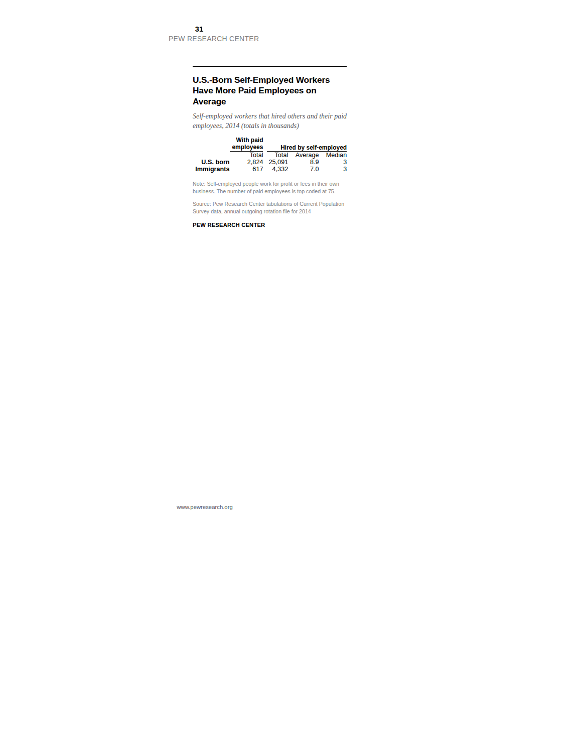31
PEW RESEARCH CENTER
U.S.-Born Self-Employed Workers Have More Paid Employees on Average
Self-employed workers that hired others and their paid employees, 2014 (totals in thousands)
| | With paid employees | | Hired by self-employed |
| | Total | | Total | Average | Median |
| U.S. born | 2,824 | | 25,091 | 8.9 | 3 |
| Immigrants | 617 | | 4,332 | 7.0 | 3 |
Note: Self-employed people work for profit or fees in their own business. The number of paid employees is top coded at 75.
Source: Pew Research Center tabulations of Current Population Survey data, annual outgoing rotation file for 2014
PEW RESEARCH CENTER
www.pewresearch.org